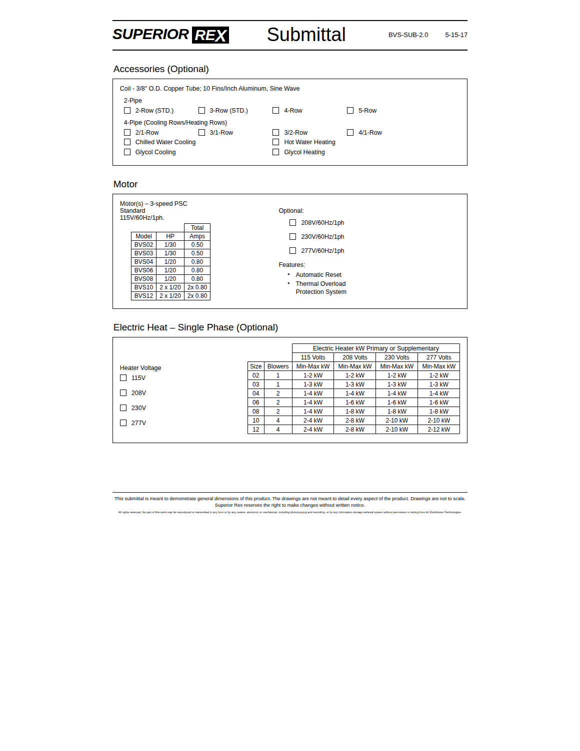SUPERIOR REX
Submittal
BVS-SUB-2.05-15-17
Accessories (Optional)
Coil - 3/8" O.D. Copper Tube; 10 Fins/Inch Aluminum, Sine Wave
2-Pipe
2-Row (STD.)
3-Row (STD.)
4-Row
5-Row
4-Pipe (Cooling Rows/Heating Rows)
2/1-Row
3/1-Row
3/2-Row
4/1-Row
Chilled Water Cooling
Hot Water Heating
Glycol Cooling
Glycol Heating
Motor
Motor(s) – 3-speed PSC
Standard
115V/60Hz/1ph.
| | | Total |
| --- | --- | --- |
| Model | HP | Amps |
| BVS02 | 1/30 | 0.50 |
| BVS03 | 1/30 | 0.50 |
| BVS04 | 1/20 | 0.80 |
| BVS06 | 1/20 | 0.80 |
| BVS08 | 1/20 | 0.80 |
| BVS10 | 2 x 1/20 | 2x 0.80 |
| BVS12 | 2 x 1/20 | 2x 0.80 |
Optional:
208V/60Hz/1ph
230V/60Hz/1ph
277V/60Hz/1ph
Features:
Automatic Reset
Thermal Overload
Protection System
Electric Heat – Single Phase (Optional)
Heater Voltage
115V
208V
230V
277V
| | | Electric Heater kW Primary or Supplementary |
| --- | --- | --- |
| | | 115 Volts | 208 Volts | 230 Volts | 277 Volts |
| Size | Blowers | Min-Max kW | Min-Max kW | Min-Max kW | Min-Max kW |
| 02 | 1 | 1-2 kW | 1-2 kW | 1-2 kW | 1-2 kW |
| 03 | 1 | 1-3 kW | 1-3 kW | 1-3 kW | 1-3 kW |
| 04 | 2 | 1-4 kW | 1-4 kW | 1-4 kW | 1-4 kW |
| 06 | 2 | 1-4 kW | 1-6 kW | 1-6 kW | 1-6 kW |
| 08 | 2 | 1-4 kW | 1-8 kW | 1-8 kW | 1-8 kW |
| 10 | 4 | 2-4 kW | 2-8 kW | 2-10 kW | 2-10 kW |
| 12 | 4 | 2-4 kW | 2-8 kW | 2-10 kW | 2-12 kW |
This submittal is meant to demonstrate general dimensions of this product. The drawings are not meant to detail every aspect of the product. Drawings are not to scale. Superior Rex reserves the right to make changes without written notice.
All rights reserved. No part of this work may be reproduced or transmitted in any form or by any means, electronic or mechanical, including photocopying and recording, or by any information storage retrieval system without permission in writing from Air Distribution Technologies.